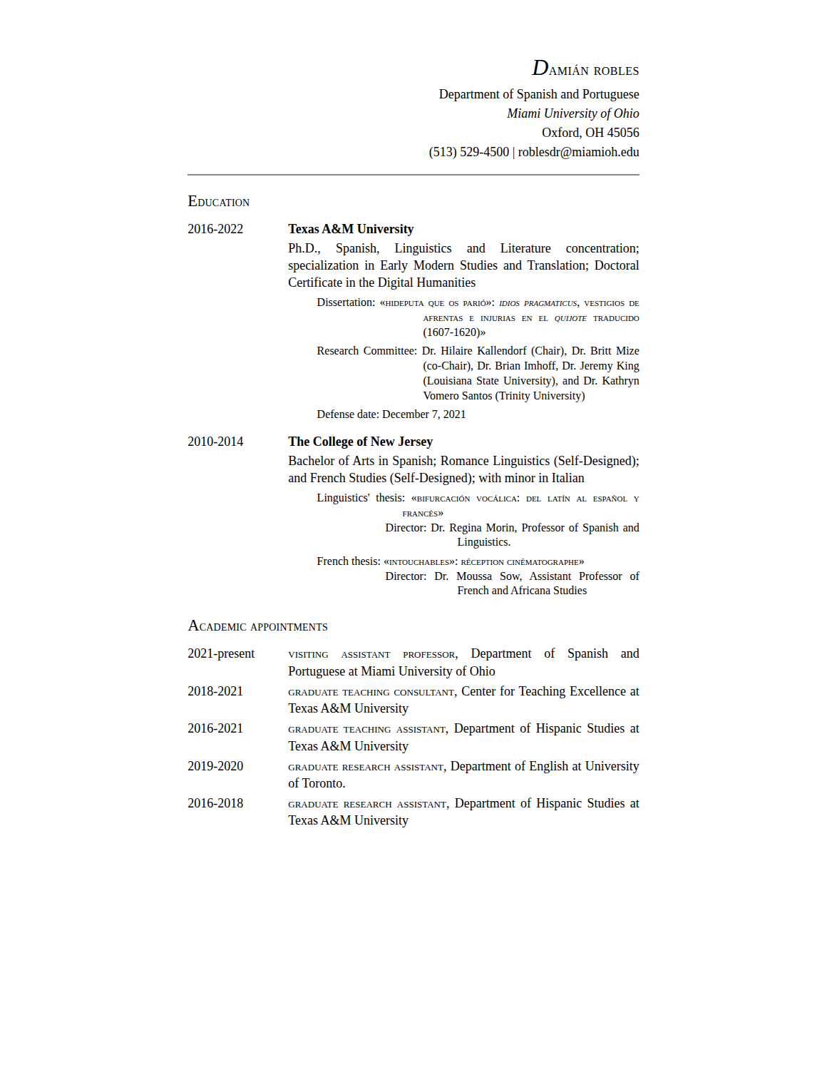DAMIÁN ROBLES
Department of Spanish and Portuguese
Miami University of Ohio
Oxford, OH 45056
(513) 529-4500 | roblesdr@miamioh.edu
EDUCATION
2016-2022
Texas A&M University
Ph.D., Spanish, Linguistics and Literature concentration; specialization in Early Modern Studies and Translation; Doctoral Certificate in the Digital Humanities
Dissertation: «HIDEPUTA QUE OS PARIÓ»: IDIOS PRAGMATICUS, VESTIGIOS DE AFRENTAS E INJURIAS EN EL QUIJOTE TRADUCIDO (1607-1620)»
Research Committee: Dr. Hilaire Kallendorf (Chair), Dr. Britt Mize (co-Chair), Dr. Brian Imhoff, Dr. Jeremy King (Louisiana State University), and Dr. Kathryn Vomero Santos (Trinity University)
Defense date: December 7, 2021
2010-2014
The College of New Jersey
Bachelor of Arts in Spanish; Romance Linguistics (Self-Designed); and French Studies (Self-Designed); with minor in Italian
Linguistics' thesis: «BIFURCACIÓN VOCÁLICA: DEL LATÍN AL ESPAÑOL Y FRANCÉS» Director: Dr. Regina Morin, Professor of Spanish and Linguistics.
French thesis: «INTOUCHABLES»: RÉCEPTION CINÉMATOGRAPHE» Director: Dr. Moussa Sow, Assistant Professor of French and Africana Studies
ACADEMIC APPOINTMENTS
2021-present
VISITING ASSISTANT PROFESSOR, Department of Spanish and Portuguese at Miami University of Ohio
2018-2021
GRADUATE TEACHING CONSULTANT, Center for Teaching Excellence at Texas A&M University
2016-2021
GRADUATE TEACHING ASSISTANT, Department of Hispanic Studies at Texas A&M University
2019-2020
GRADUATE RESEARCH ASSISTANT, Department of English at University of Toronto.
2016-2018
GRADUATE RESEARCH ASSISTANT, Department of Hispanic Studies at Texas A&M University